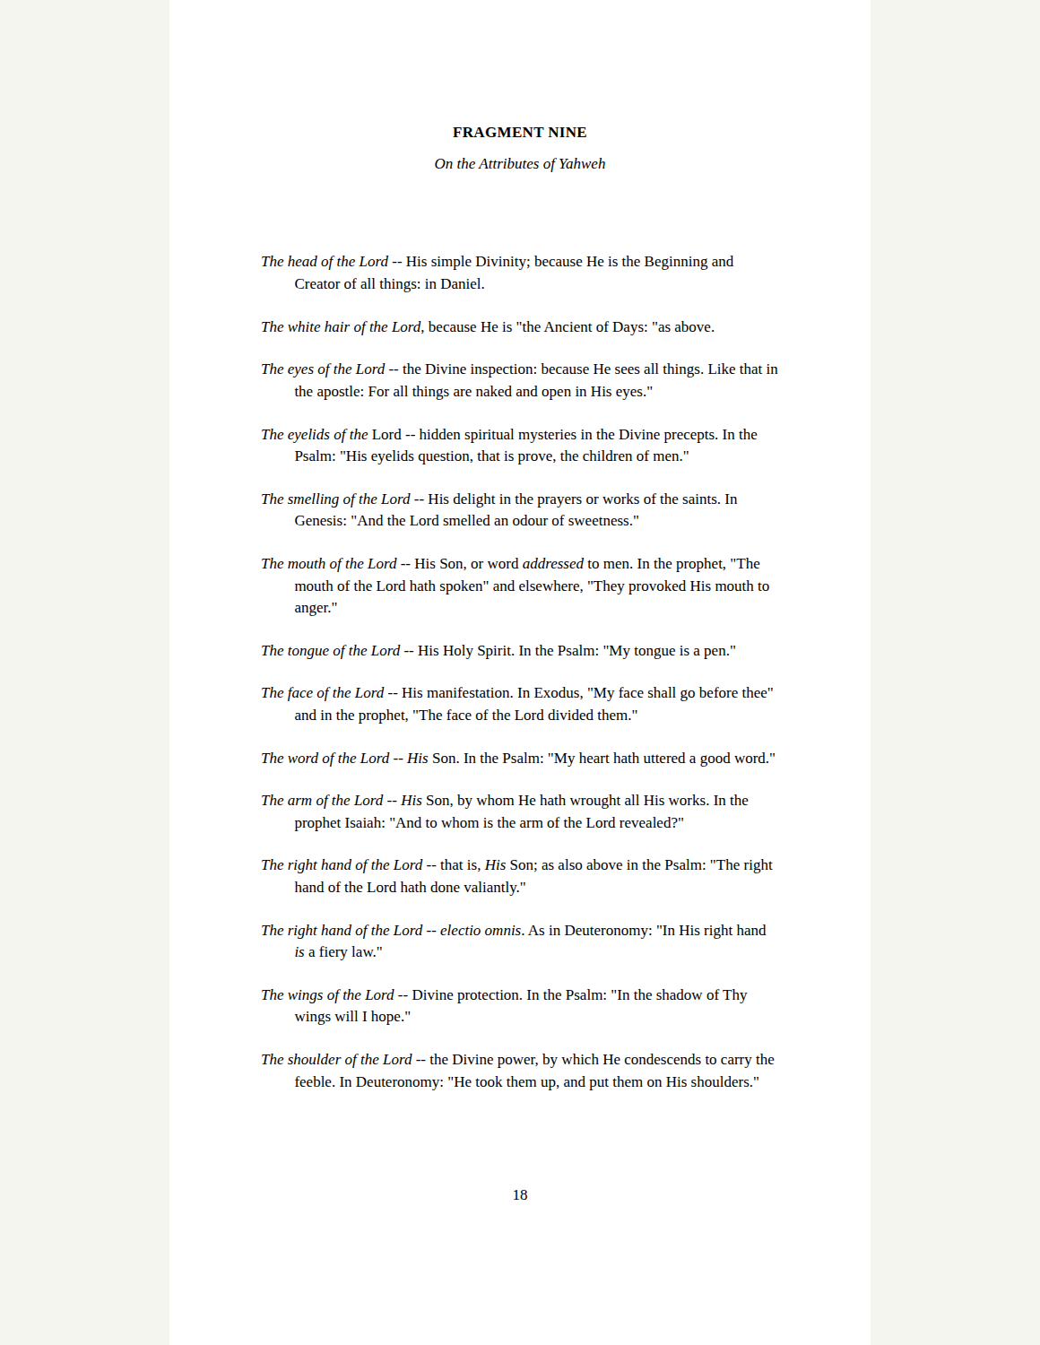FRAGMENT NINE
On the Attributes of Yahweh
The head of the Lord -- His simple Divinity; because He is the Beginning and Creator of all things: in Daniel.
The white hair of the Lord, because He is "the Ancient of Days: "as above.
The eyes of the Lord -- the Divine inspection: because He sees all things. Like that in the apostle: For all things are naked and open in His eyes."
The eyelids of the Lord -- hidden spiritual mysteries in the Divine precepts. In the Psalm: "His eyelids question, that is prove, the children of men."
The smelling of the Lord -- His delight in the prayers or works of the saints. In Genesis: "And the Lord smelled an odour of sweetness."
The mouth of the Lord -- His Son, or word addressed to men. In the prophet, "The mouth of the Lord hath spoken" and elsewhere, "They provoked His mouth to anger."
The tongue of the Lord -- His Holy Spirit. In the Psalm: "My tongue is a pen."
The face of the Lord -- His manifestation. In Exodus, "My face shall go before thee" and in the prophet, "The face of the Lord divided them."
The word of the Lord -- His Son. In the Psalm: "My heart hath uttered a good word."
The arm of the Lord -- His Son, by whom He hath wrought all His works. In the prophet Isaiah: "And to whom is the arm of the Lord revealed?"
The right hand of the Lord -- that is, His Son; as also above in the Psalm: "The right hand of the Lord hath done valiantly."
The right hand of the Lord -- electio omnis. As in Deuteronomy: "In His right hand is a fiery law."
The wings of the Lord -- Divine protection. In the Psalm: "In the shadow of Thy wings will I hope."
The shoulder of the Lord -- the Divine power, by which He condescends to carry the feeble. In Deuteronomy: "He took them up, and put them on His shoulders."
18